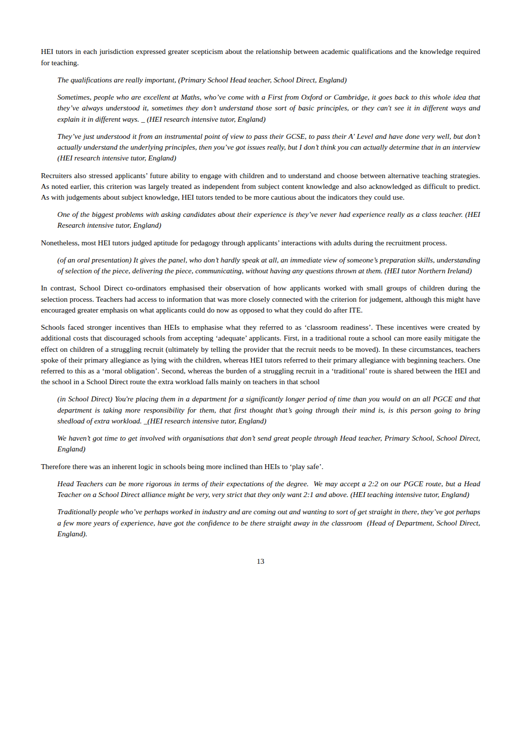HEI tutors in each jurisdiction expressed greater scepticism about the relationship between academic qualifications and the knowledge required for teaching.
The qualifications are really important, (Primary School Head teacher, School Direct, England)
Sometimes, people who are excellent at Maths, who’ve come with a First from Oxford or Cambridge, it goes back to this whole idea that they’ve always understood it, sometimes they don’t understand those sort of basic principles, or they can't see it in different ways and explain it in different ways. _ (HEI research intensive tutor, England)
They’ve just understood it from an instrumental point of view to pass their GCSE, to pass their A' Level and have done very well, but don’t actually understand the underlying principles, then you’ve got issues really, but I don’t think you can actually determine that in an interview (HEI research intensive tutor, England)
Recruiters also stressed applicants’ future ability to engage with children and to understand and choose between alternative teaching strategies. As noted earlier, this criterion was largely treated as independent from subject content knowledge and also acknowledged as difficult to predict. As with judgements about subject knowledge, HEI tutors tended to be more cautious about the indicators they could use.
One of the biggest problems with asking candidates about their experience is they’ve never had experience really as a class teacher. (HEI Research intensive tutor, England)
Nonetheless, most HEI tutors judged aptitude for pedagogy through applicants’ interactions with adults during the recruitment process.
(of an oral presentation) It gives the panel, who don’t hardly speak at all, an immediate view of someone’s preparation skills, understanding of selection of the piece, delivering the piece, communicating, without having any questions thrown at them. (HEI tutor Northern Ireland)
In contrast, School Direct co-ordinators emphasised their observation of how applicants worked with small groups of children during the selection process. Teachers had access to information that was more closely connected with the criterion for judgement, although this might have encouraged greater emphasis on what applicants could do now as opposed to what they could do after ITE.
Schools faced stronger incentives than HEIs to emphasise what they referred to as ‘classroom readiness’. These incentives were created by additional costs that discouraged schools from accepting ‘adequate’ applicants. First, in a traditional route a school can more easily mitigate the effect on children of a struggling recruit (ultimately by telling the provider that the recruit needs to be moved). In these circumstances, teachers spoke of their primary allegiance as lying with the children, whereas HEI tutors referred to their primary allegiance with beginning teachers. One referred to this as a ‘moral obligation’. Second, whereas the burden of a struggling recruit in a ‘traditional’ route is shared between the HEI and the school in a School Direct route the extra workload falls mainly on teachers in that school
(in School Direct) You're placing them in a department for a significantly longer period of time than you would on an all PGCE and that department is taking more responsibility for them, that first thought that’s going through their mind is, is this person going to bring shedload of extra workload. _(HEI research intensive tutor, England)
We haven’t got time to get involved with organisations that don’t send great people through Head teacher, Primary School, School Direct, England)
Therefore there was an inherent logic in schools being more inclined than HEIs to ‘play safe’.
Head Teachers can be more rigorous in terms of their expectations of the degree. We may accept a 2:2 on our PGCE route, but a Head Teacher on a School Direct alliance might be very, very strict that they only want 2:1 and above. (HEI teaching intensive tutor, England)
Traditionally people who’ve perhaps worked in industry and are coming out and wanting to sort of get straight in there, they’ve got perhaps a few more years of experience, have got the confidence to be there straight away in the classroom (Head of Department, School Direct, England).
13